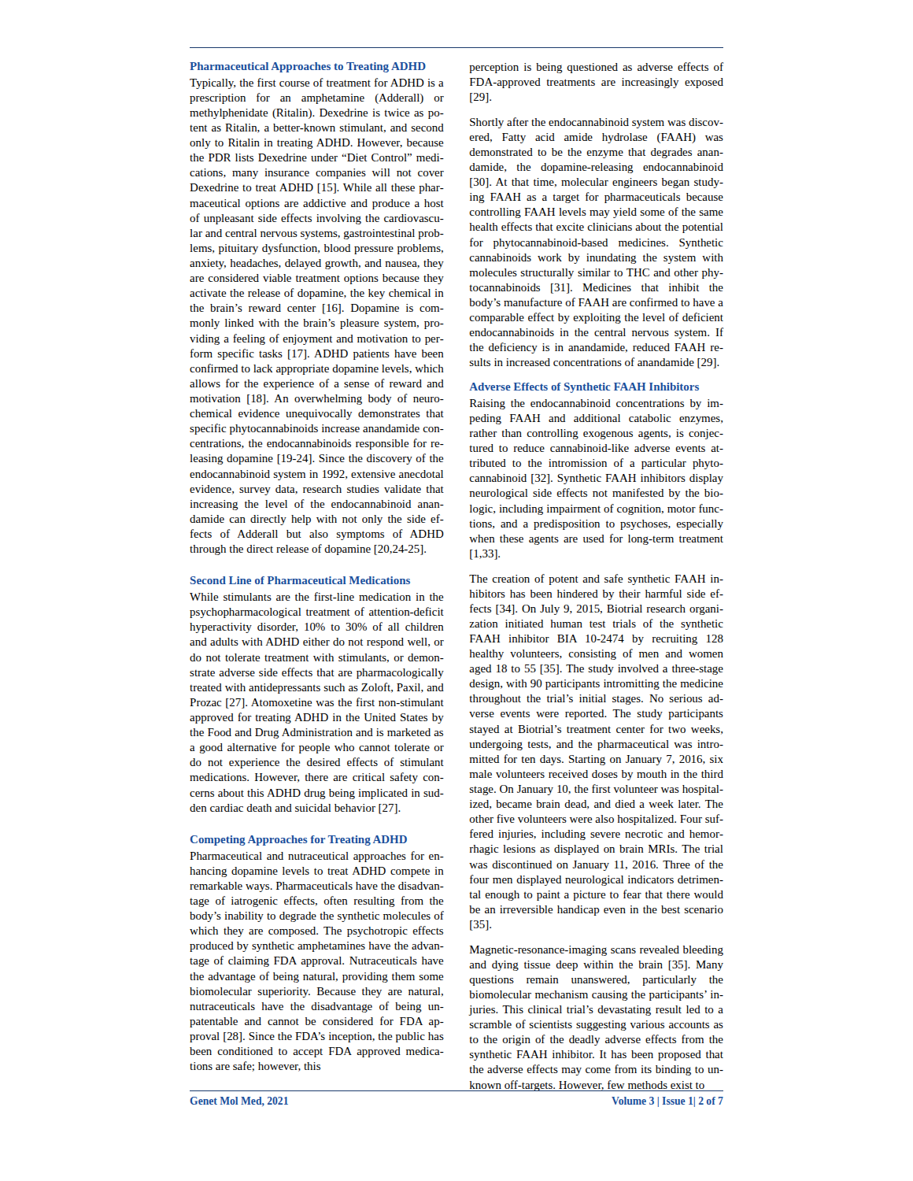Pharmaceutical Approaches to Treating ADHD
Typically, the first course of treatment for ADHD is a prescription for an amphetamine (Adderall) or methylphenidate (Ritalin). Dexedrine is twice as potent as Ritalin, a better-known stimulant, and second only to Ritalin in treating ADHD. However, because the PDR lists Dexedrine under “Diet Control” medications, many insurance companies will not cover Dexedrine to treat ADHD [15]. While all these pharmaceutical options are addictive and produce a host of unpleasant side effects involving the cardiovascular and central nervous systems, gastrointestinal problems, pituitary dysfunction, blood pressure problems, anxiety, headaches, delayed growth, and nausea, they are considered viable treatment options because they activate the release of dopamine, the key chemical in the brain’s reward center [16]. Dopamine is commonly linked with the brain’s pleasure system, providing a feeling of enjoyment and motivation to perform specific tasks [17]. ADHD patients have been confirmed to lack appropriate dopamine levels, which allows for the experience of a sense of reward and motivation [18]. An overwhelming body of neurochemical evidence unequivocally demonstrates that specific phytocannabinoids increase anandamide concentrations, the endocannabinoids responsible for releasing dopamine [19-24]. Since the discovery of the endocannabinoid system in 1992, extensive anecdotal evidence, survey data, research studies validate that increasing the level of the endocannabinoid anandamide can directly help with not only the side effects of Adderall but also symptoms of ADHD through the direct release of dopamine [20,24-25].
Second Line of Pharmaceutical Medications
While stimulants are the first-line medication in the psychopharmacological treatment of attention-deficit hyperactivity disorder, 10% to 30% of all children and adults with ADHD either do not respond well, or do not tolerate treatment with stimulants, or demonstrate adverse side effects that are pharmacologically treated with antidepressants such as Zoloft, Paxil, and Prozac [27]. Atomoxetine was the first non-stimulant approved for treating ADHD in the United States by the Food and Drug Administration and is marketed as a good alternative for people who cannot tolerate or do not experience the desired effects of stimulant medications. However, there are critical safety concerns about this ADHD drug being implicated in sudden cardiac death and suicidal behavior [27].
Competing Approaches for Treating ADHD
Pharmaceutical and nutraceutical approaches for enhancing dopamine levels to treat ADHD compete in remarkable ways. Pharmaceuticals have the disadvantage of iatrogenic effects, often resulting from the body’s inability to degrade the synthetic molecules of which they are composed. The psychotropic effects produced by synthetic amphetamines have the advantage of claiming FDA approval. Nutraceuticals have the advantage of being natural, providing them some biomolecular superiority. Because they are natural, nutraceuticals have the disadvantage of being unpatentable and cannot be considered for FDA approval [28]. Since the FDA’s inception, the public has been conditioned to accept FDA approved medications are safe; however, this
perception is being questioned as adverse effects of FDA-approved treatments are increasingly exposed [29].
Shortly after the endocannabinoid system was discovered, Fatty acid amide hydrolase (FAAH) was demonstrated to be the enzyme that degrades anandamide, the dopamine-releasing endocannabinoid [30]. At that time, molecular engineers began studying FAAH as a target for pharmaceuticals because controlling FAAH levels may yield some of the same health effects that excite clinicians about the potential for phytocannabinoid-based medicines. Synthetic cannabinoids work by inundating the system with molecules structurally similar to THC and other phytocannabinoids [31]. Medicines that inhibit the body’s manufacture of FAAH are confirmed to have a comparable effect by exploiting the level of deficient endocannabinoids in the central nervous system. If the deficiency is in anandamide, reduced FAAH results in increased concentrations of anandamide [29].
Adverse Effects of Synthetic FAAH Inhibitors
Raising the endocannabinoid concentrations by impeding FAAH and additional catabolic enzymes, rather than controlling exogenous agents, is conjectured to reduce cannabinoid-like adverse events attributed to the intromission of a particular phytocannabinoid [32]. Synthetic FAAH inhibitors display neurological side effects not manifested by the biologic, including impairment of cognition, motor functions, and a predisposition to psychoses, especially when these agents are used for long-term treatment [1,33].
The creation of potent and safe synthetic FAAH inhibitors has been hindered by their harmful side effects [34]. On July 9, 2015, Biotrial research organization initiated human test trials of the synthetic FAAH inhibitor BIA 10-2474 by recruiting 128 healthy volunteers, consisting of men and women aged 18 to 55 [35]. The study involved a three-stage design, with 90 participants intromitting the medicine throughout the trial’s initial stages. No serious adverse events were reported. The study participants stayed at Biotrial’s treatment center for two weeks, undergoing tests, and the pharmaceutical was intromitted for ten days. Starting on January 7, 2016, six male volunteers received doses by mouth in the third stage. On January 10, the first volunteer was hospitalized, became brain dead, and died a week later. The other five volunteers were also hospitalized. Four suffered injuries, including severe necrotic and hemorrhagic lesions as displayed on brain MRIs. The trial was discontinued on January 11, 2016. Three of the four men displayed neurological indicators detrimental enough to paint a picture to fear that there would be an irreversible handicap even in the best scenario [35].
Magnetic-resonance-imaging scans revealed bleeding and dying tissue deep within the brain [35]. Many questions remain unanswered, particularly the biomolecular mechanism causing the participants’ injuries. This clinical trial’s devastating result led to a scramble of scientists suggesting various accounts as to the origin of the deadly adverse effects from the synthetic FAAH inhibitor. It has been proposed that the adverse effects may come from its binding to unknown off-targets. However, few methods exist to
Genet Mol Med, 2021
Volume 3 | Issue 1| 2 of 7